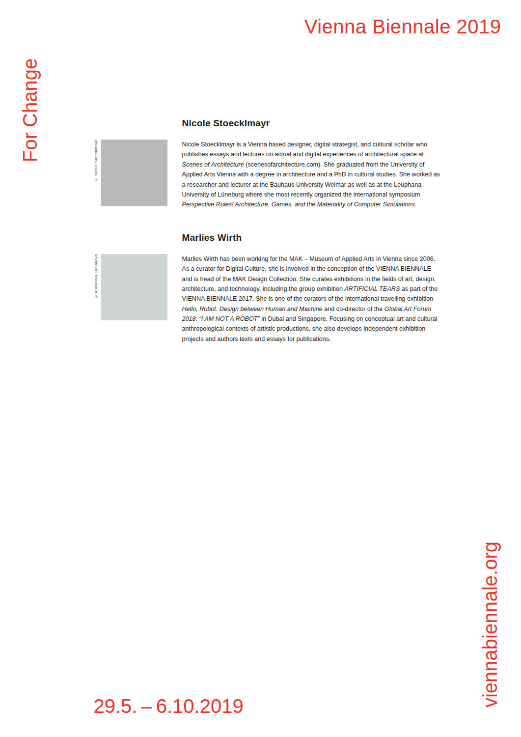Vienna Biennale 2019
For Change
viennabiennale.org
Nicole Stoecklmayr
© Nicole Stoecklmayr
Nicole Stoecklmayr is a Vienna based designer, digital strategist, and cultural scholar who publishes essays and lectures on actual and digital experiences of architectural space at Scenes of Architecture (scenesofarchitecture.com). She graduated from the University of Applied Arts Vienna with a degree in architecture and a PhD in cultural studies. She worked as a researcher and lecturer at the Bauhaus University Weimar as well as at the Leuphana University of Lüneburg where she most recently organized the international symposium Perspective Rules! Architecture, Games, and the Materiality of Computer Simulations.
Marlies Wirth
© Anastasia Ekhlakova
Marlies Wirth has been working for the MAK – Museum of Applied Arts in Vienna since 2006. As a curator for Digital Culture, she is involved in the conception of the VIENNA BIENNALE and is head of the MAK Design Collection. She curates exhibitions in the fields of art, design, architecture, and technology, including the group exhibition ARTIFICIAL TEARS as part of the VIENNA BIENNALE 2017. She is one of the curators of the international travelling exhibition Hello, Robot. Design between Human and Machine and co-director of the Global Art Forum 2018: “I AM NOT A ROBOT” in Dubai and Singapore. Focusing on conceptual art and cultural anthropological contexts of artistic productions, she also develops independent exhibition projects and authors texts and essays for publications.
29.5. – 6.10.2019